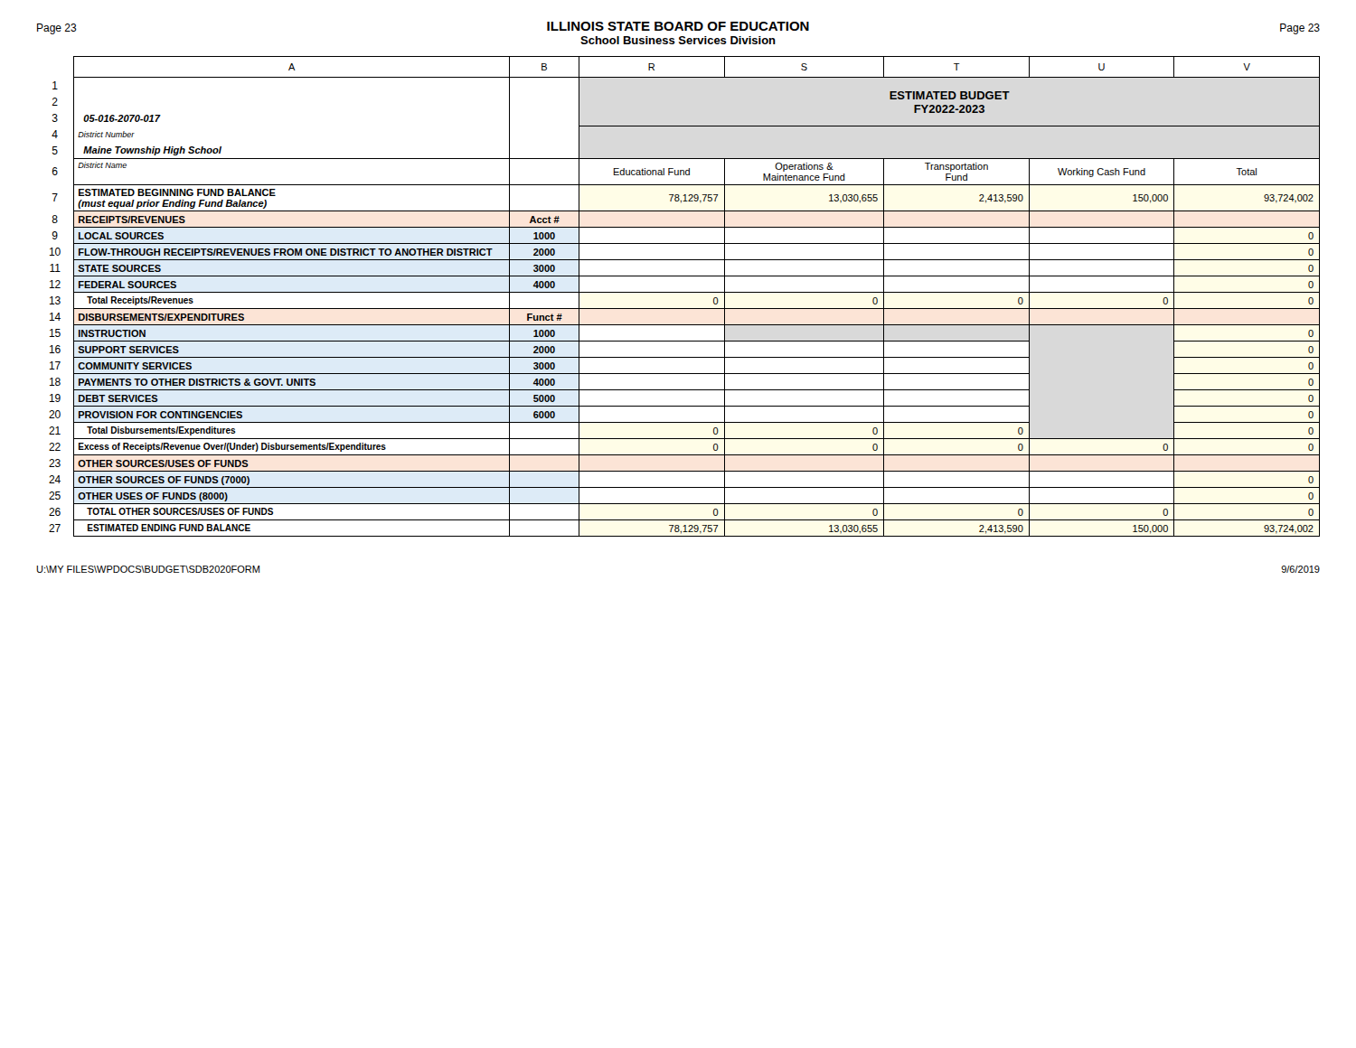Page 23
ILLINOIS STATE BOARD OF EDUCATION
School Business Services Division
Page 23
| | A | B | R | S | T | U | V |
| 1 | | | ESTIMATED BUDGET FY2022-2023 |
| 2 |
| 3 | 05-016-2070-017 | |
| 4 | District Number | | |
| 5 | Maine Township High School | |
| 6 | District Name | | Educational Fund | Operations & Maintenance Fund | Transportation Fund | Working Cash Fund | Total |
| 7 | ESTIMATED BEGINNING FUND BALANCE (must equal prior Ending Fund Balance) | | 78,129,757 | 13,030,655 | 2,413,590 | 150,000 | 93,724,002 |
| 8 | RECEIPTS/REVENUES | Acct # | | | | | |
| 9 | LOCAL SOURCES | 1000 | | | | | 0 |
| 10 | FLOW-THROUGH RECEIPTS/REVENUES FROM ONE DISTRICT TO ANOTHER DISTRICT | 2000 | | | | | 0 |
| 11 | STATE SOURCES | 3000 | | | | | 0 |
| 12 | FEDERAL SOURCES | 4000 | | | | | 0 |
| 13 | Total Receipts/Revenues | | 0 | 0 | 0 | 0 | 0 |
| 14 | DISBURSEMENTS/EXPENDITURES | Funct # | | | | | |
| 15 | INSTRUCTION | 1000 | | | | | 0 |
| 16 | SUPPORT SERVICES | 2000 | | | | 0 |
| 17 | COMMUNITY SERVICES | 3000 | | | | 0 |
| 18 | PAYMENTS TO OTHER DISTRICTS & GOVT. UNITS | 4000 | | | | 0 |
| 19 | DEBT SERVICES | 5000 | | | | 0 |
| 20 | PROVISION FOR CONTINGENCIES | 6000 | | | | 0 |
| 21 | Total Disbursements/Expenditures | | 0 | 0 | 0 | 0 |
| 22 | Excess of Receipts/Revenue Over/(Under) Disbursements/Expenditures | | 0 | 0 | 0 | 0 | 0 |
| 23 | OTHER SOURCES/USES OF FUNDS | | | | | | |
| 24 | OTHER SOURCES OF FUNDS (7000) | | | | | | 0 |
| 25 | OTHER USES OF FUNDS (8000) | | | | | | 0 |
| 26 | TOTAL OTHER SOURCES/USES OF FUNDS | | 0 | 0 | 0 | 0 | 0 |
| 27 | ESTIMATED ENDING FUND BALANCE | | 78,129,757 | 13,030,655 | 2,413,590 | 150,000 | 93,724,002 |
U:\MY FILES\WPDOCS\BUDGET\SDB2020FORM
9/6/2019